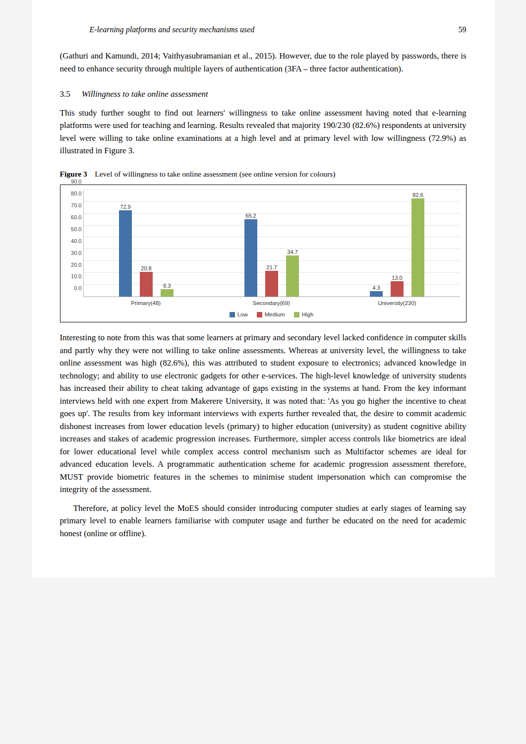E-learning platforms and security mechanisms used 59
(Gathuri and Kamundi, 2014; Vaithyasubramanian et al., 2015). However, due to the role played by passwords, there is need to enhance security through multiple layers of authentication (3FA – three factor authentication).
3.5 Willingness to take online assessment
This study further sought to find out learners' willingness to take online assessment having noted that e-learning platforms were used for teaching and learning. Results revealed that majority 190/230 (82.6%) respondents at university level were willing to take online examinations at a high level and at primary level with low willingness (72.9%) as illustrated in Figure 3.
Figure 3 Level of willingness to take online assessment (see online version for colours)
0.0
10.0
20.0
30.0
40.0
50.0
60.0
70.0
80.0
90.0
72.9
20.8
6.3
65.2
21.7
34.7
4.3
13.0
82.6
Primary(48)
Secondary(69)
University(230)
Low Medium High
Interesting to note from this was that some learners at primary and secondary level lacked confidence in computer skills and partly why they were not willing to take online assessments. Whereas at university level, the willingness to take online assessment was high (82.6%), this was attributed to student exposure to electronics; advanced knowledge in technology; and ability to use electronic gadgets for other e-services. The high-level knowledge of university students has increased their ability to cheat taking advantage of gaps existing in the systems at hand. From the key informant interviews held with one expert from Makerere University, it was noted that: 'As you go higher the incentive to cheat goes up'. The results from key informant interviews with experts further revealed that, the desire to commit academic dishonest increases from lower education levels (primary) to higher education (university) as student cognitive ability increases and stakes of academic progression increases. Furthermore, simpler access controls like biometrics are ideal for lower educational level while complex access control mechanism such as Multifactor schemes are ideal for advanced education levels. A programmatic authentication scheme for academic progression assessment therefore, MUST provide biometric features in the schemes to minimise student impersonation which can compromise the integrity of the assessment.
Therefore, at policy level the MoES should consider introducing computer studies at early stages of learning say primary level to enable learners familiarise with computer usage and further be educated on the need for academic honest (online or offline).